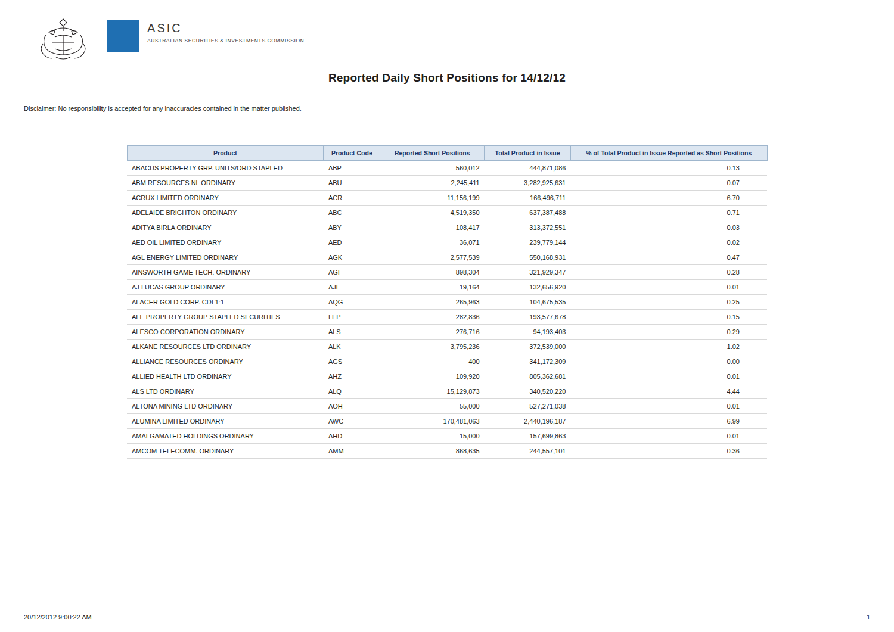ASIC
AUSTRALIAN SECURITIES & INVESTMENTS COMMISSION
Reported Daily Short Positions for 14/12/12
Disclaimer: No responsibility is accepted for any inaccuracies contained in the matter published.
| Product | Product Code | Reported Short Positions | Total Product in Issue | % of Total Product in Issue Reported as Short Positions |
| --- | --- | --- | --- | --- |
| ABACUS PROPERTY GRP. UNITS/ORD STAPLED | ABP | 560,012 | 444,871,086 | 0.13 |
| ABM RESOURCES NL ORDINARY | ABU | 2,245,411 | 3,282,925,631 | 0.07 |
| ACRUX LIMITED ORDINARY | ACR | 11,156,199 | 166,496,711 | 6.70 |
| ADELAIDE BRIGHTON ORDINARY | ABC | 4,519,350 | 637,387,488 | 0.71 |
| ADITYA BIRLA ORDINARY | ABY | 108,417 | 313,372,551 | 0.03 |
| AED OIL LIMITED ORDINARY | AED | 36,071 | 239,779,144 | 0.02 |
| AGL ENERGY LIMITED ORDINARY | AGK | 2,577,539 | 550,168,931 | 0.47 |
| AINSWORTH GAME TECH. ORDINARY | AGI | 898,304 | 321,929,347 | 0.28 |
| AJ LUCAS GROUP ORDINARY | AJL | 19,164 | 132,656,920 | 0.01 |
| ALACER GOLD CORP. CDI 1:1 | AQG | 265,963 | 104,675,535 | 0.25 |
| ALE PROPERTY GROUP STAPLED SECURITIES | LEP | 282,836 | 193,577,678 | 0.15 |
| ALESCO CORPORATION ORDINARY | ALS | 276,716 | 94,193,403 | 0.29 |
| ALKANE RESOURCES LTD ORDINARY | ALK | 3,795,236 | 372,539,000 | 1.02 |
| ALLIANCE RESOURCES ORDINARY | AGS | 400 | 341,172,309 | 0.00 |
| ALLIED HEALTH LTD ORDINARY | AHZ | 109,920 | 805,362,681 | 0.01 |
| ALS LTD ORDINARY | ALQ | 15,129,873 | 340,520,220 | 4.44 |
| ALTONA MINING LTD ORDINARY | AOH | 55,000 | 527,271,038 | 0.01 |
| ALUMINA LIMITED ORDINARY | AWC | 170,481,063 | 2,440,196,187 | 6.99 |
| AMALGAMATED HOLDINGS ORDINARY | AHD | 15,000 | 157,699,863 | 0.01 |
| AMCOM TELECOMM. ORDINARY | AMM | 868,635 | 244,557,101 | 0.36 |
20/12/2012 9:00:22 AM 1